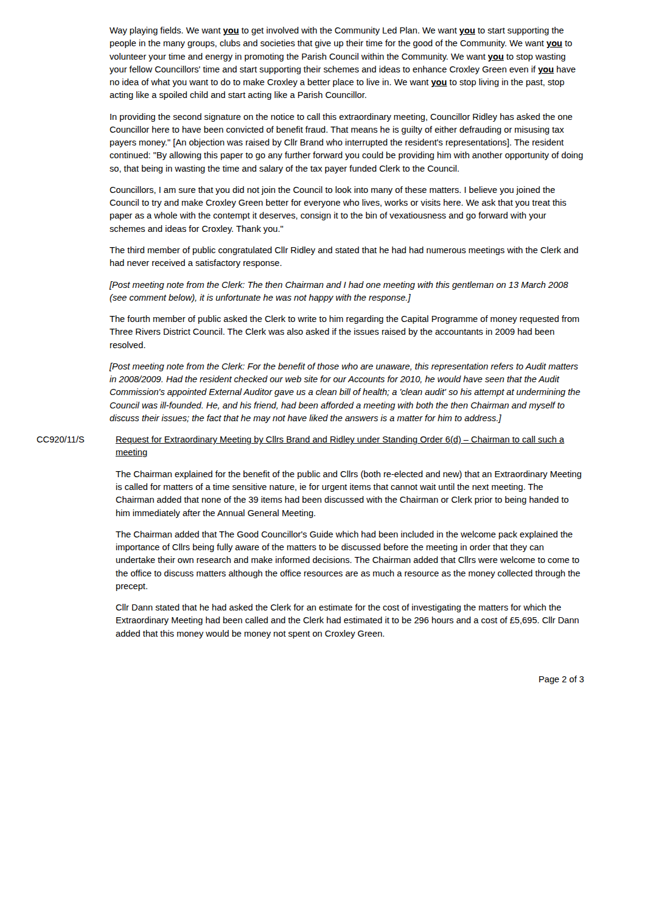Way playing fields. We want you to get involved with the Community Led Plan. We want you to start supporting the people in the many groups, clubs and societies that give up their time for the good of the Community. We want you to volunteer your time and energy in promoting the Parish Council within the Community. We want you to stop wasting your fellow Councillors' time and start supporting their schemes and ideas to enhance Croxley Green even if you have no idea of what you want to do to make Croxley a better place to live in. We want you to stop living in the past, stop acting like a spoiled child and start acting like a Parish Councillor.
In providing the second signature on the notice to call this extraordinary meeting, Councillor Ridley has asked the one Councillor here to have been convicted of benefit fraud. That means he is guilty of either defrauding or misusing tax payers money." [An objection was raised by Cllr Brand who interrupted the resident's representations]. The resident continued: "By allowing this paper to go any further forward you could be providing him with another opportunity of doing so, that being in wasting the time and salary of the tax payer funded Clerk to the Council.
Councillors, I am sure that you did not join the Council to look into many of these matters. I believe you joined the Council to try and make Croxley Green better for everyone who lives, works or visits here. We ask that you treat this paper as a whole with the contempt it deserves, consign it to the bin of vexatiousness and go forward with your schemes and ideas for Croxley. Thank you."
The third member of public congratulated Cllr Ridley and stated that he had had numerous meetings with the Clerk and had never received a satisfactory response.
[Post meeting note from the Clerk: The then Chairman and I had one meeting with this gentleman on 13 March 2008 (see comment below), it is unfortunate he was not happy with the response.]
The fourth member of public asked the Clerk to write to him regarding the Capital Programme of money requested from Three Rivers District Council. The Clerk was also asked if the issues raised by the accountants in 2009 had been resolved.
[Post meeting note from the Clerk: For the benefit of those who are unaware, this representation refers to Audit matters in 2008/2009. Had the resident checked our web site for our Accounts for 2010, he would have seen that the Audit Commission's appointed External Auditor gave us a clean bill of health; a 'clean audit' so his attempt at undermining the Council was ill-founded. He, and his friend, had been afforded a meeting with both the then Chairman and myself to discuss their issues; the fact that he may not have liked the answers is a matter for him to address.]
CC920/11/S
Request for Extraordinary Meeting by Cllrs Brand and Ridley under Standing Order 6(d) – Chairman to call such a meeting
The Chairman explained for the benefit of the public and Cllrs (both re-elected and new) that an Extraordinary Meeting is called for matters of a time sensitive nature, ie for urgent items that cannot wait until the next meeting. The Chairman added that none of the 39 items had been discussed with the Chairman or Clerk prior to being handed to him immediately after the Annual General Meeting.
The Chairman added that The Good Councillor's Guide which had been included in the welcome pack explained the importance of Cllrs being fully aware of the matters to be discussed before the meeting in order that they can undertake their own research and make informed decisions. The Chairman added that Cllrs were welcome to come to the office to discuss matters although the office resources are as much a resource as the money collected through the precept.
Cllr Dann stated that he had asked the Clerk for an estimate for the cost of investigating the matters for which the Extraordinary Meeting had been called and the Clerk had estimated it to be 296 hours and a cost of £5,695. Cllr Dann added that this money would be money not spent on Croxley Green.
Page 2 of 3